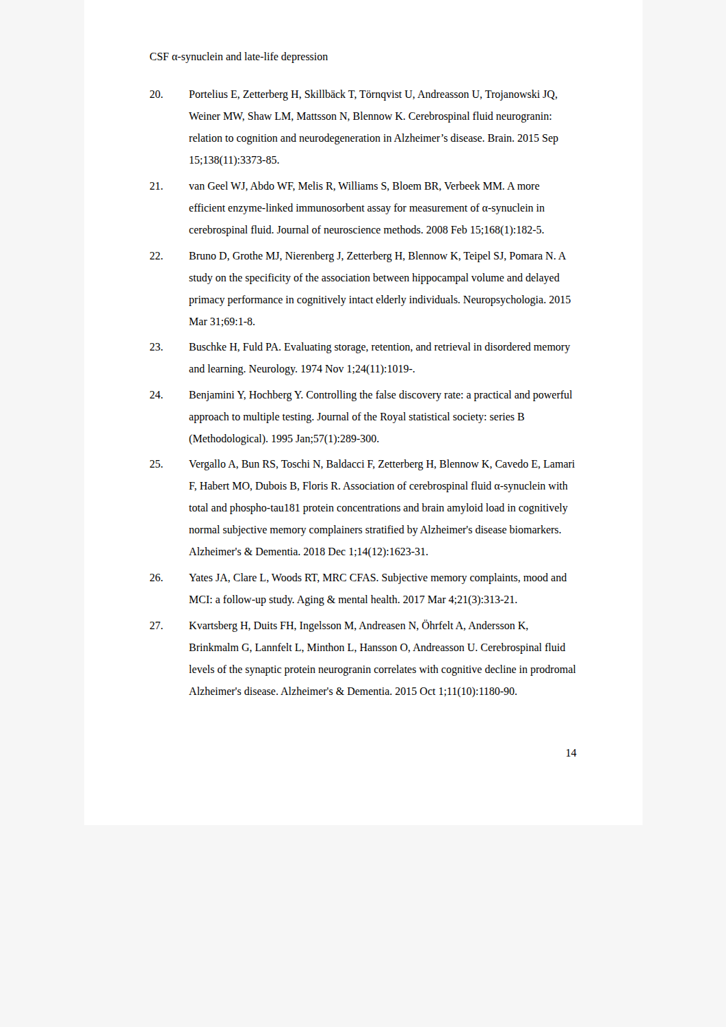CSF α-synuclein and late-life depression
Portelius E, Zetterberg H, Skillbäck T, Törnqvist U, Andreasson U, Trojanowski JQ, Weiner MW, Shaw LM, Mattsson N, Blennow K. Cerebrospinal fluid neurogranin: relation to cognition and neurodegeneration in Alzheimer’s disease. Brain. 2015 Sep 15;138(11):3373-85.
van Geel WJ, Abdo WF, Melis R, Williams S, Bloem BR, Verbeek MM. A more efficient enzyme-linked immunosorbent assay for measurement of α-synuclein in cerebrospinal fluid. Journal of neuroscience methods. 2008 Feb 15;168(1):182-5.
Bruno D, Grothe MJ, Nierenberg J, Zetterberg H, Blennow K, Teipel SJ, Pomara N. A study on the specificity of the association between hippocampal volume and delayed primacy performance in cognitively intact elderly individuals. Neuropsychologia. 2015 Mar 31;69:1-8.
Buschke H, Fuld PA. Evaluating storage, retention, and retrieval in disordered memory and learning. Neurology. 1974 Nov 1;24(11):1019-.
Benjamini Y, Hochberg Y. Controlling the false discovery rate: a practical and powerful approach to multiple testing. Journal of the Royal statistical society: series B (Methodological). 1995 Jan;57(1):289-300.
Vergallo A, Bun RS, Toschi N, Baldacci F, Zetterberg H, Blennow K, Cavedo E, Lamari F, Habert MO, Dubois B, Floris R. Association of cerebrospinal fluid α-synuclein with total and phospho-tau181 protein concentrations and brain amyloid load in cognitively normal subjective memory complainers stratified by Alzheimer's disease biomarkers. Alzheimer's & Dementia. 2018 Dec 1;14(12):1623-31.
Yates JA, Clare L, Woods RT, MRC CFAS. Subjective memory complaints, mood and MCI: a follow-up study. Aging & mental health. 2017 Mar 4;21(3):313-21.
Kvartsberg H, Duits FH, Ingelsson M, Andreasen N, Öhrfelt A, Andersson K, Brinkmalm G, Lannfelt L, Minthon L, Hansson O, Andreasson U. Cerebrospinal fluid levels of the synaptic protein neurogranin correlates with cognitive decline in prodromal Alzheimer's disease. Alzheimer's & Dementia. 2015 Oct 1;11(10):1180-90.
14